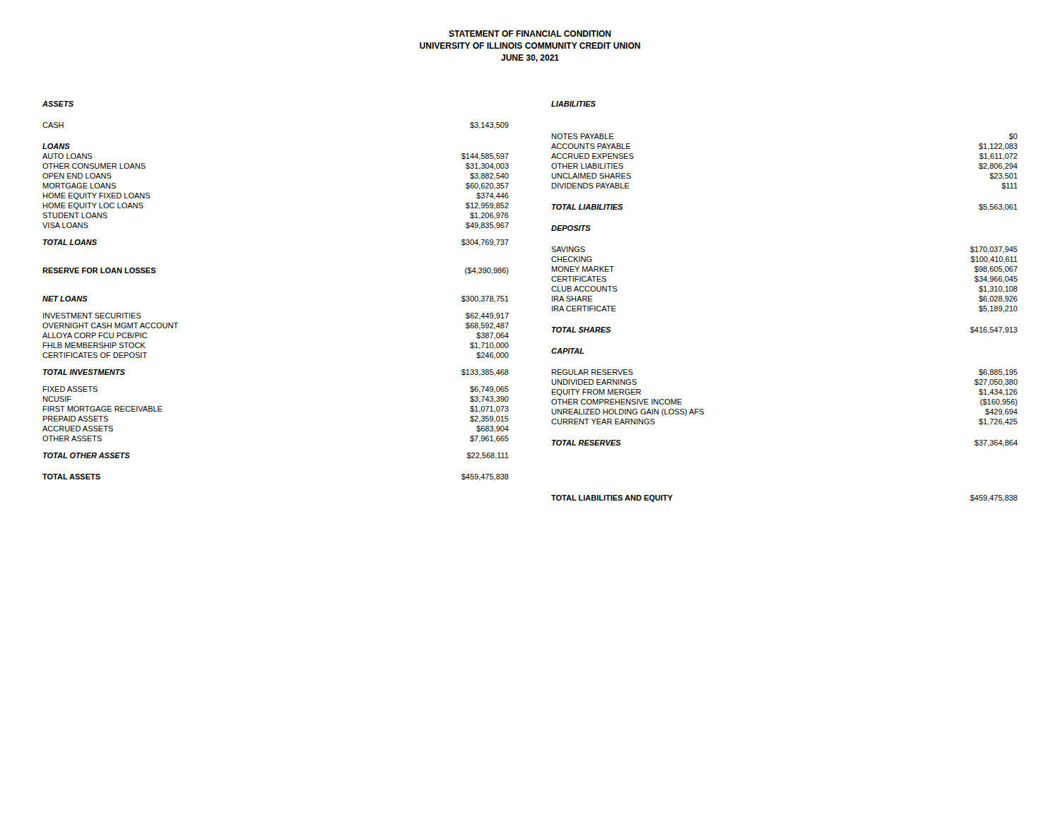STATEMENT OF FINANCIAL CONDITION
UNIVERSITY OF ILLINOIS COMMUNITY CREDIT UNION
JUNE 30, 2021
| ASSETS | |
| CASH | $3,143,509 |
| LOANS | |
| AUTO LOANS | $144,585,597 |
| OTHER CONSUMER LOANS | $31,304,003 |
| OPEN END LOANS | $3,882,540 |
| MORTGAGE LOANS | $60,620,357 |
| HOME EQUITY FIXED LOANS | $374,446 |
| HOME EQUITY LOC LOANS | $12,959,852 |
| STUDENT LOANS | $1,206,976 |
| VISA LOANS | $49,835,967 |
| TOTAL LOANS | $304,769,737 |
| RESERVE FOR LOAN LOSSES | ($4,390,986) |
| NET LOANS | $300,378,751 |
| INVESTMENT SECURITIES | $62,449,917 |
| OVERNIGHT CASH MGMT ACCOUNT | $68,592,487 |
| ALLOYA CORP FCU PCB/PIC | $387,064 |
| FHLB MEMBERSHIP STOCK | $1,710,000 |
| CERTIFICATES OF DEPOSIT | $246,000 |
| TOTAL INVESTMENTS | $133,385,468 |
| FIXED ASSETS | $6,749,065 |
| NCUSIF | $3,743,390 |
| FIRST MORTGAGE RECEIVABLE | $1,071,073 |
| PREPAID ASSETS | $2,359,015 |
| ACCRUED ASSETS | $683,904 |
| OTHER ASSETS | $7,961,665 |
| TOTAL OTHER ASSETS | $22,568,111 |
| TOTAL ASSETS | $459,475,838 |
| LIABILITIES | |
| NOTES PAYABLE | $0 |
| ACCOUNTS PAYABLE | $1,122,083 |
| ACCRUED EXPENSES | $1,611,072 |
| OTHER LIABILITIES | $2,806,294 |
| UNCLAIMED SHARES | $23,501 |
| DIVIDENDS PAYABLE | $111 |
| TOTAL LIABILITIES | $5,563,061 |
| DEPOSITS | |
| SAVINGS | $170,037,945 |
| CHECKING | $100,410,611 |
| MONEY MARKET | $98,605,067 |
| CERTIFICATES | $34,966,045 |
| CLUB ACCOUNTS | $1,310,108 |
| IRA SHARE | $6,028,926 |
| IRA CERTIFICATE | $5,189,210 |
| TOTAL SHARES | $416,547,913 |
| CAPITAL | |
| REGULAR RESERVES | $6,885,195 |
| UNDIVIDED EARNINGS | $27,050,380 |
| EQUITY FROM MERGER | $1,434,126 |
| OTHER COMPREHENSIVE INCOME | ($160,956) |
| UNREALIZED HOLDING GAIN (LOSS) AFS | $429,694 |
| CURRENT YEAR EARNINGS | $1,726,425 |
| TOTAL RESERVES | $37,364,864 |
| TOTAL LIABILITIES AND EQUITY | $459,475,838 |